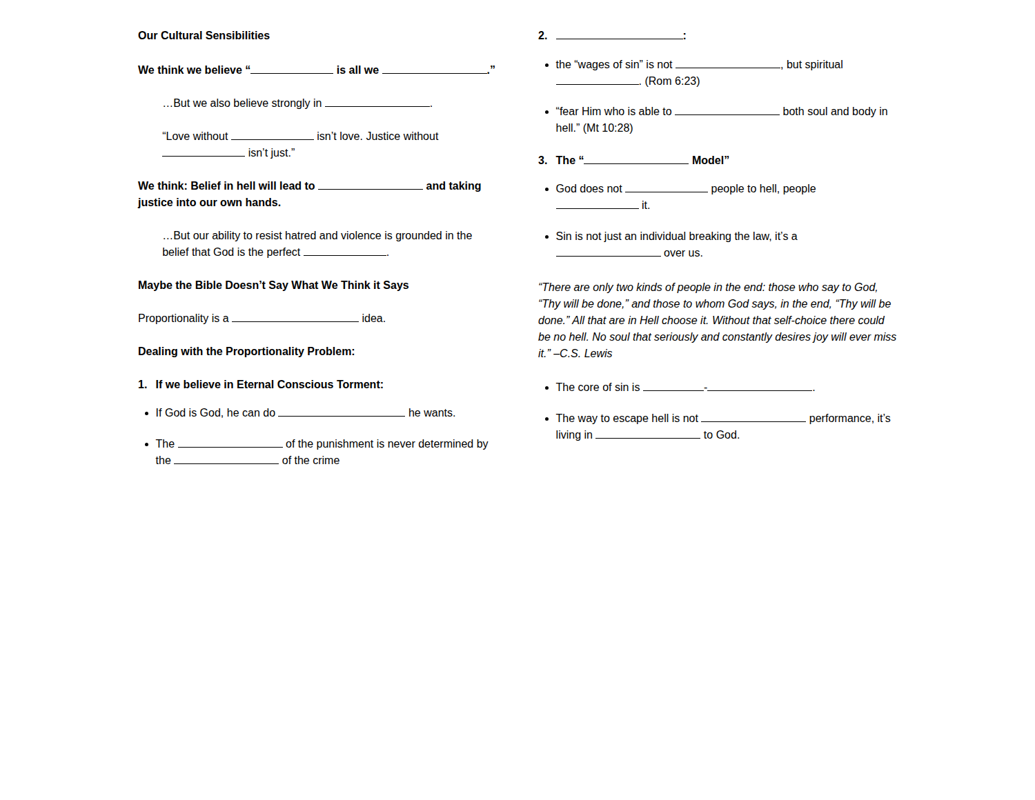Our Cultural Sensibilities
We think we believe “ is all we .”
…But we also believe strongly in .
“Love without isn’t love. Justice without isn’t just.”
We think: Belief in hell will lead to and taking justice into our own hands.
…But our ability to resist hatred and violence is grounded in the belief that God is the perfect .
Maybe the Bible Doesn’t Say What We Think it Says
Proportionality is a idea.
Dealing with the Proportionality Problem:
1. If we believe in Eternal Conscious Torment:
If God is God, he can do he wants.
The of the punishment is never determined by the of the crime
2. :
the “wages of sin” is not , but spiritual . (Rom 6:23)
“fear Him who is able to both soul and body in hell.” (Mt 10:28)
3. The “ Model”
God does not people to hell, people it.
Sin is not just an individual breaking the law, it’s a over us.
“There are only two kinds of people in the end: those who say to God, “Thy will be done,” and those to whom God says, in the end, “Thy will be done.” All that are in Hell choose it. Without that self-choice there could be no hell. No soul that seriously and constantly desires joy will ever miss it.” –C.S. Lewis
The core of sin is - .
The way to escape hell is not performance, it’s living in to God.